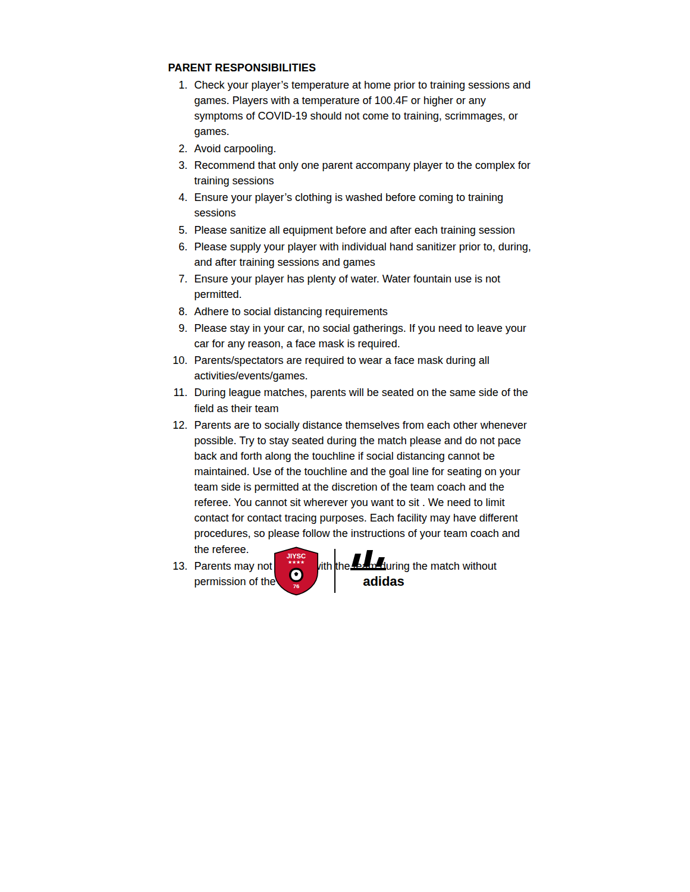PARENT RESPONSIBILITIES
Check your player’s temperature at home prior to training sessions and games. Players with a temperature of 100.4F or higher or any symptoms of COVID-19 should not come to training, scrimmages, or games.
Avoid carpooling.
Recommend that only one parent accompany player to the complex for training sessions
Ensure your player’s clothing is washed before coming to training sessions
Please sanitize all equipment before and after each training session
Please supply your player with individual hand sanitizer prior to, during, and after training sessions and games
Ensure your player has plenty of water. Water fountain use is not permitted.
Adhere to social distancing requirements
Please stay in your car, no social gatherings. If you need to leave your car for any reason, a face mask is required.
Parents/spectators are required to wear a face mask during all activities/events/games.
During league matches, parents will be seated on the same side of the field as their team
Parents are to socially distance themselves from each other whenever possible. Try to stay seated during the match please and do not pace back and forth along the touchline if social distancing cannot be maintained. Use of the touchline and the goal line for seating on your team side is permitted at the discretion of the team coach and the referee. You cannot sit wherever you want to sit . We need to limit contact for contact tracing purposes. Each facility may have different procedures, so please follow the instructions of your team coach and the referee.
Parents may not interact with the team during the match without permission of the coach.
JIYSC ★★★★ 76
adidas